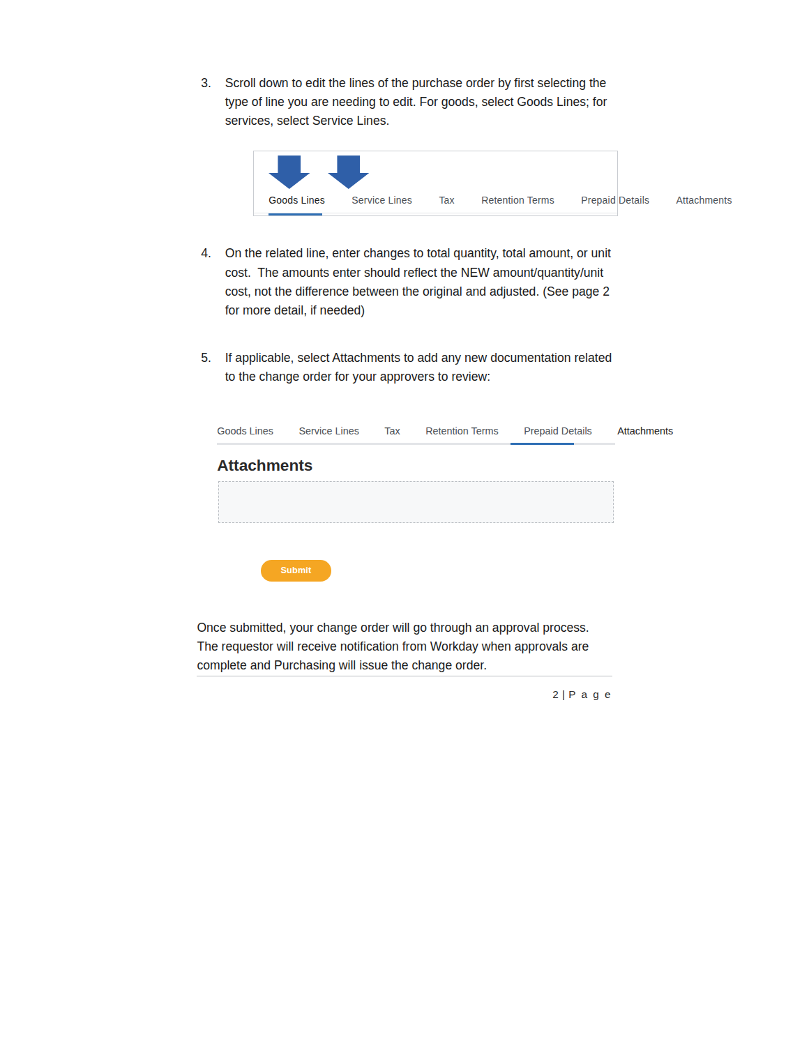Scroll down to edit the lines of the purchase order by first selecting the type of line you are needing to edit. For goods, select Goods Lines; for services, select Service Lines.
Goods Lines Service Lines Tax Retention Terms Prepaid Details Attachments
On the related line, enter changes to total quantity, total amount, or unit cost. The amounts enter should reflect the NEW amount/quantity/unit cost, not the difference between the original and adjusted. (See page 2 for more detail, if needed)
If applicable, select Attachments to add any new documentation related to the change order for your approvers to review:
Goods Lines Service Lines Tax Retention Terms Prepaid Details Attachments
Attachments
Submit
Once submitted, your change order will go through an approval process. The requestor will receive notification from Workday when approvals are complete and Purchasing will issue the change order.
2 | P a g e